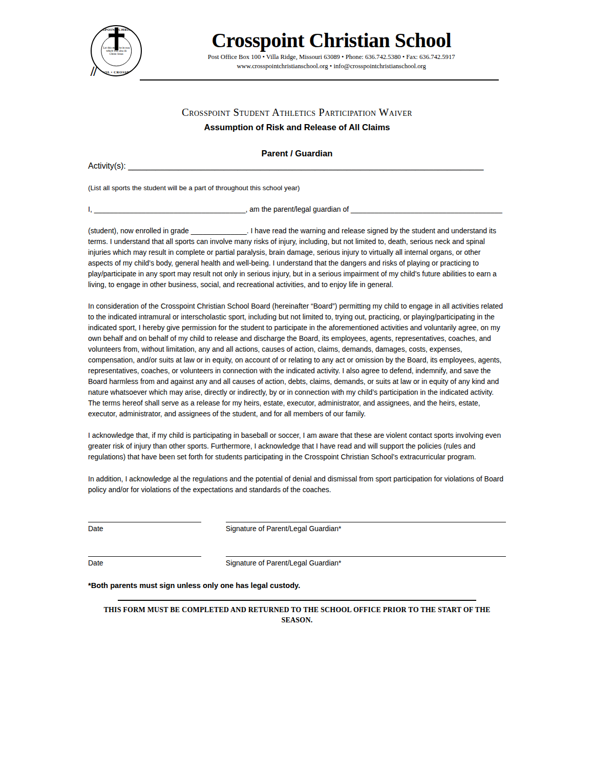✝ CROSSPOINT CHRISTIAN Let this mind be in you which was also in Christ Jesus SCHOOL • CROSSPOINT //
Crosspoint Christian School
Post Office Box 100 • Villa Ridge, Missouri 63089 • Phone: 636.742.5380 • Fax: 636.742.5917
www.crosspointchristianschool.org • info@crosspointchristianschool.org
Crosspoint Student Athletics Participation Waiver
Assumption of Risk and Release of All Claims
Parent / Guardian
Activity(s): ______________________________________________________________________________
(List all sports the student will be a part of throughout this school year)
I, ______________________________________, am the parent/legal guardian of ______________________________________
(student), now enrolled in grade ______________. I have read the warning and release signed by the student and understand its terms. I understand that all sports can involve many risks of injury, including, but not limited to, death, serious neck and spinal injuries which may result in complete or partial paralysis, brain damage, serious injury to virtually all internal organs, or other aspects of my child’s body, general health and well-being. I understand that the dangers and risks of playing or practicing to play/participate in any sport may result not only in serious injury, but in a serious impairment of my child’s future abilities to earn a living, to engage in other business, social, and recreational activities, and to enjoy life in general.
In consideration of the Crosspoint Christian School Board (hereinafter “Board”) permitting my child to engage in all activities related to the indicated intramural or interscholastic sport, including but not limited to, trying out, practicing, or playing/participating in the indicated sport, I hereby give permission for the student to participate in the aforementioned activities and voluntarily agree, on my own behalf and on behalf of my child to release and discharge the Board, its employees, agents, representatives, coaches, and volunteers from, without limitation, any and all actions, causes of action, claims, demands, damages, costs, expenses, compensation, and/or suits at law or in equity, on account of or relating to any act or omission by the Board, its employees, agents, representatives, coaches, or volunteers in connection with the indicated activity. I also agree to defend, indemnify, and save the Board harmless from and against any and all causes of action, debts, claims, demands, or suits at law or in equity of any kind and nature whatsoever which may arise, directly or indirectly, by or in connection with my child’s participation in the indicated activity. The terms hereof shall serve as a release for my heirs, estate, executor, administrator, and assignees, and the heirs, estate, executor, administrator, and assignees of the student, and for all members of our family.
I acknowledge that, if my child is participating in baseball or soccer, I am aware that these are violent contact sports involving even greater risk of injury than other sports. Furthermore, I acknowledge that I have read and will support the policies (rules and regulations) that have been set forth for students participating in the Crosspoint Christian School’s extracurricular program.
In addition, I acknowledge al the regulations and the potential of denial and dismissal from sport participation for violations of Board policy and/or for violations of the expectations and standards of the coaches.
Date
Signature of Parent/Legal Guardian*
Date
Signature of Parent/Legal Guardian*
*Both parents must sign unless only one has legal custody.
THIS FORM MUST BE COMPLETED AND RETURNED TO THE SCHOOL OFFICE PRIOR TO THE START OF THE SEASON.